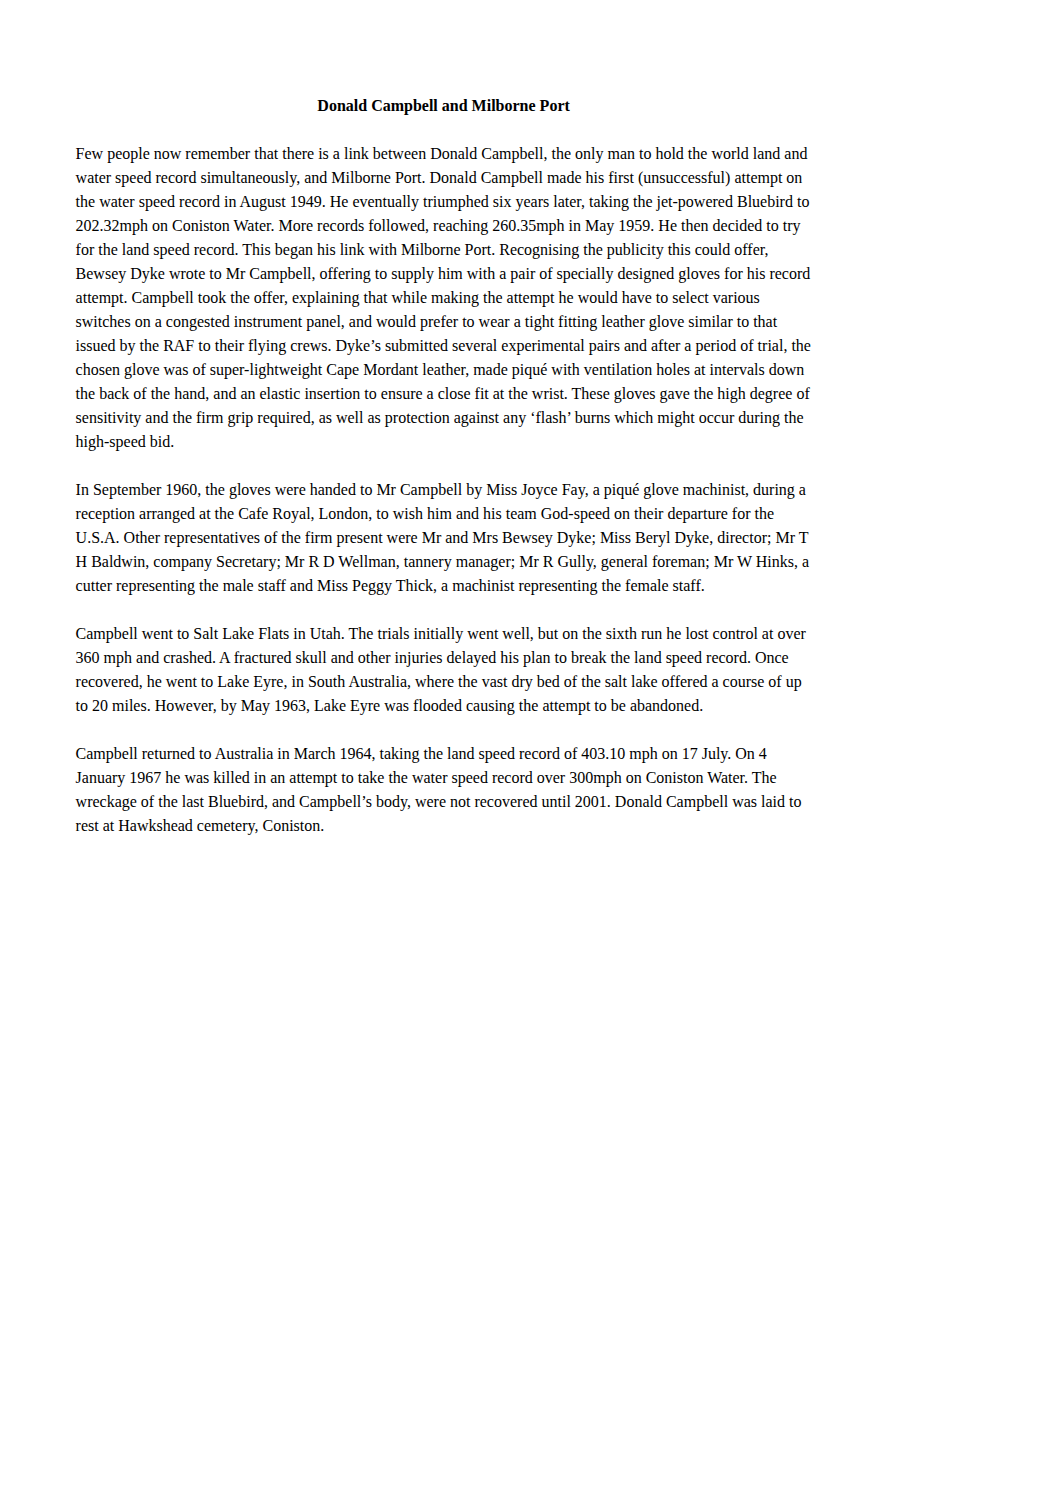Donald Campbell and Milborne Port
Few people now remember that there is a link between Donald Campbell, the only man to hold the world land and water speed record simultaneously, and Milborne Port. Donald Campbell made his first (unsuccessful) attempt on the water speed record in August 1949. He eventually triumphed six years later, taking the jet-powered Bluebird to 202.32mph on Coniston Water. More records followed, reaching 260.35mph in May 1959. He then decided to try for the land speed record. This began his link with Milborne Port. Recognising the publicity this could offer, Bewsey Dyke wrote to Mr Campbell, offering to supply him with a pair of specially designed gloves for his record attempt. Campbell took the offer, explaining that while making the attempt he would have to select various switches on a congested instrument panel, and would prefer to wear a tight fitting leather glove similar to that issued by the RAF to their flying crews. Dyke’s submitted several experimental pairs and after a period of trial, the chosen glove was of super-lightweight Cape Mordant leather, made piqué with ventilation holes at intervals down the back of the hand, and an elastic insertion to ensure a close fit at the wrist. These gloves gave the high degree of sensitivity and the firm grip required, as well as protection against any ‘flash’ burns which might occur during the high-speed bid.
In September 1960, the gloves were handed to Mr Campbell by Miss Joyce Fay, a piqué glove machinist, during a reception arranged at the Cafe Royal, London, to wish him and his team God-speed on their departure for the U.S.A. Other representatives of the firm present were Mr and Mrs Bewsey Dyke; Miss Beryl Dyke, director; Mr T H Baldwin, company Secretary; Mr R D Wellman, tannery manager; Mr R Gully, general foreman; Mr W Hinks, a cutter representing the male staff and Miss Peggy Thick, a machinist representing the female staff.
Campbell went to Salt Lake Flats in Utah. The trials initially went well, but on the sixth run he lost control at over 360 mph and crashed. A fractured skull and other injuries delayed his plan to break the land speed record. Once recovered, he went to Lake Eyre, in South Australia, where the vast dry bed of the salt lake offered a course of up to 20 miles. However, by May 1963, Lake Eyre was flooded causing the attempt to be abandoned.
Campbell returned to Australia in March 1964, taking the land speed record of 403.10 mph on 17 July. On 4 January 1967 he was killed in an attempt to take the water speed record over 300mph on Coniston Water. The wreckage of the last Bluebird, and Campbell’s body, were not recovered until 2001. Donald Campbell was laid to rest at Hawkshead cemetery, Coniston.